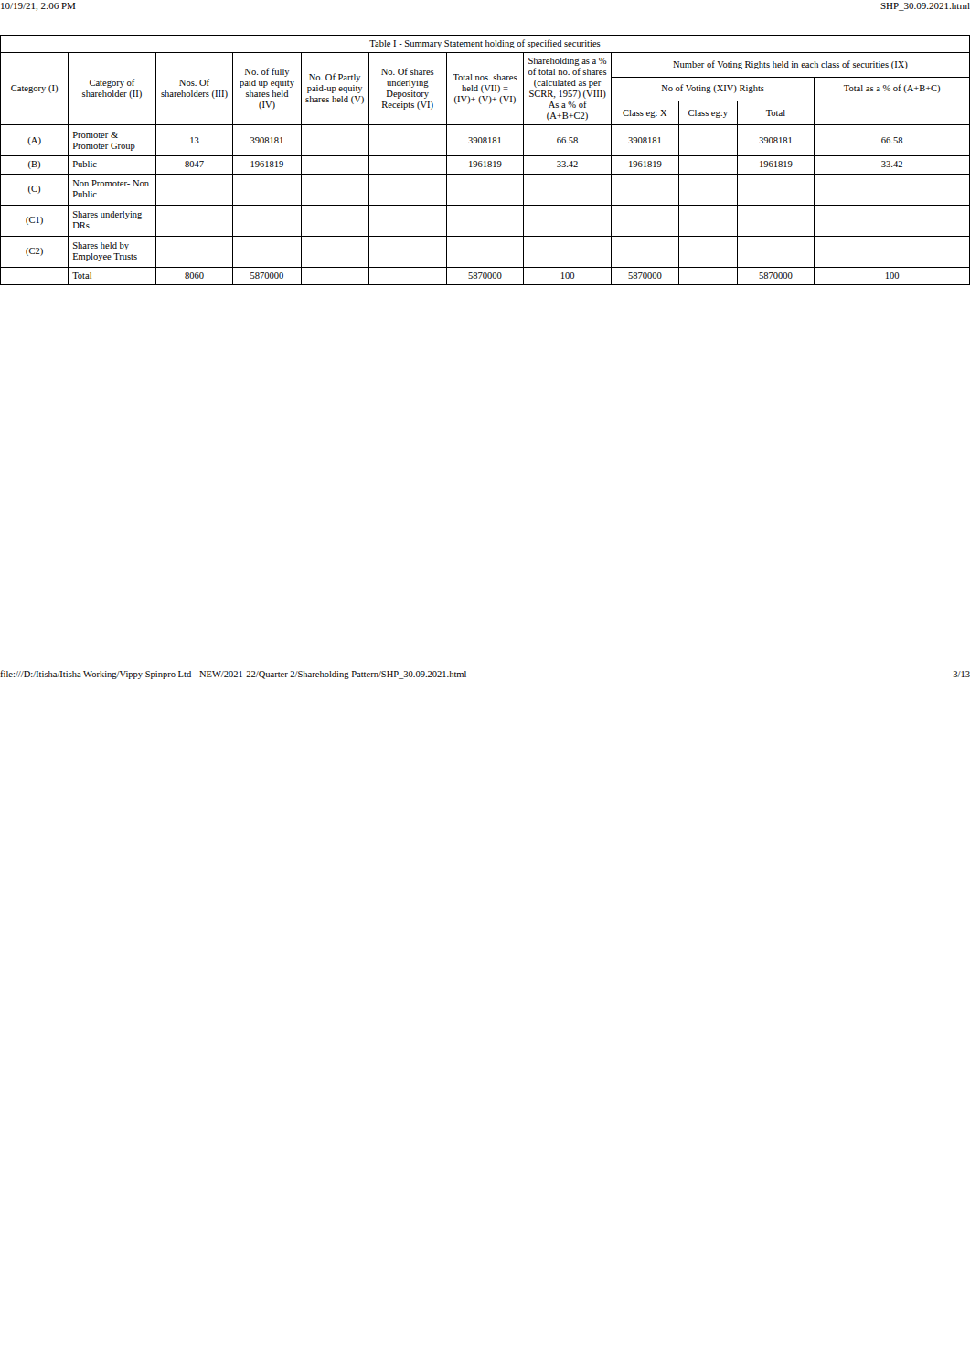10/19/21, 2:06 PM
SHP_30.09.2021.html
| Table I - Summary Statement holding of specified securities |
| Category (I) | Category of shareholder (II) | Nos. Of shareholders (III) | No. of fully paid up equity shares held (IV) | No. Of Partly paid-up equity shares held (V) | No. Of shares underlying Depository Receipts (VI) | Total nos. shares held (VII) = (IV)+ (V)+ (VI) | Shareholding as a % of total no. of shares (calculated as per SCRR, 1957) (VIII) As a % of (A+B+C2) | Number of Voting Rights held in each class of securities (IX) |
| No of Voting (XIV) Rights | Total as a % of (A+B+C) |
| Class eg: X | Class eg:y | Total | |
| (A) | Promoter & Promoter Group | 13 | 3908181 | | | 3908181 | 66.58 | 3908181 | | 3908181 | 66.58 |
| (B) | Public | 8047 | 1961819 | | | 1961819 | 33.42 | 1961819 | | 1961819 | 33.42 |
| (C) | Non Promoter- Non Public | | | | | | | | | | |
| (C1) | Shares underlying DRs | | | | | | | | | | |
| (C2) | Shares held by Employee Trusts | | | | | | | | | | |
| | Total | 8060 | 5870000 | | | 5870000 | 100 | 5870000 | | 5870000 | 100 |
file:///D:/Itisha/Itisha Working/Vippy Spinpro Ltd - NEW/2021-22/Quarter 2/Shareholding Pattern/SHP_30.09.2021.html
3/13